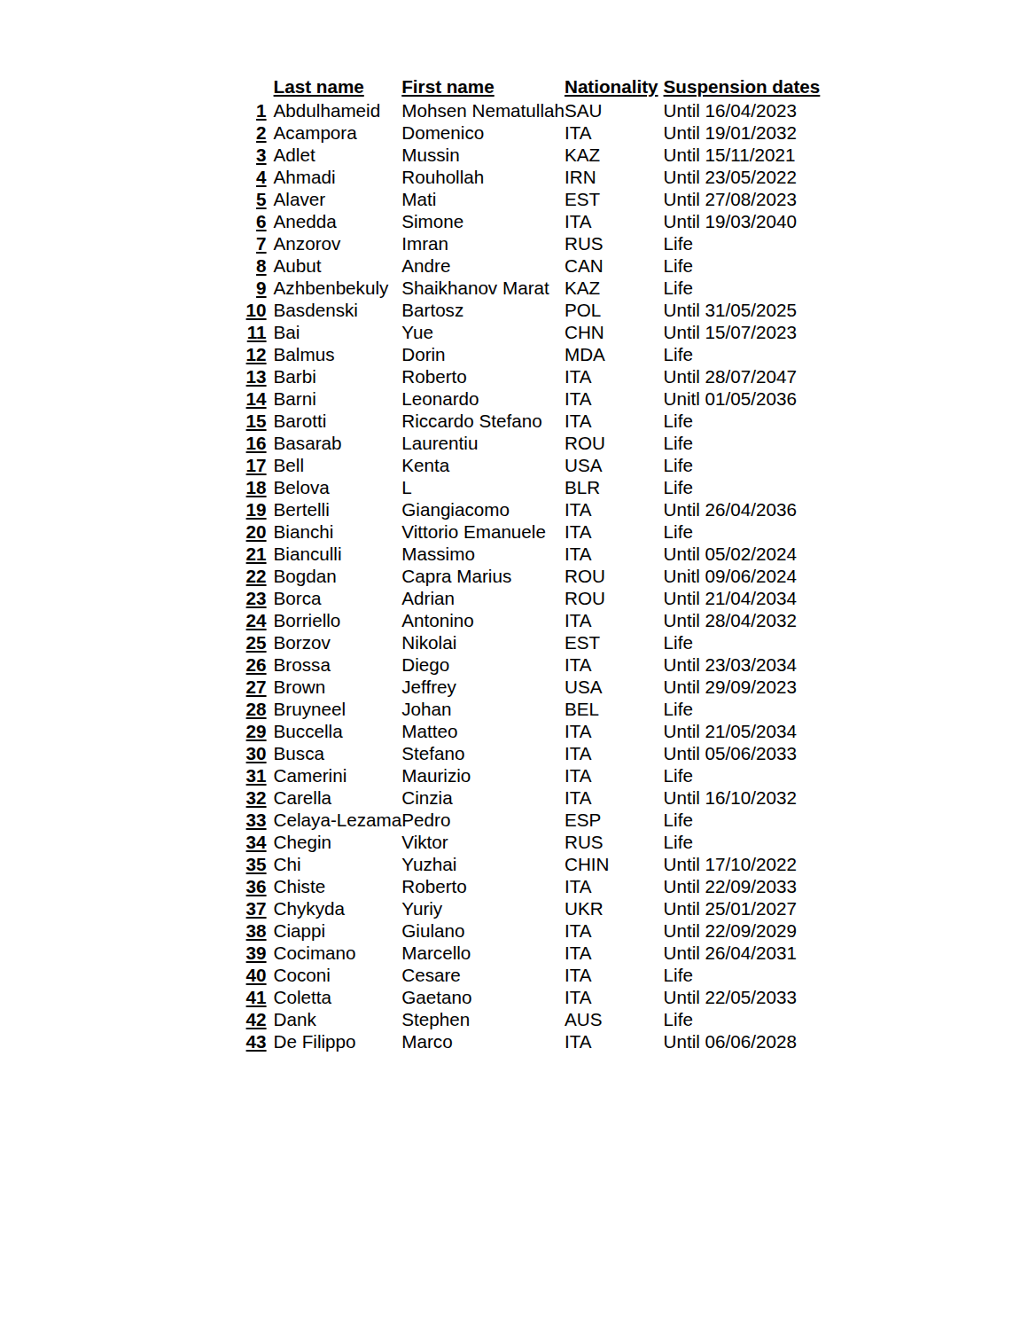| | Last name | First name | Nationality | Suspension dates |
| --- | --- | --- | --- | --- |
| 1 | Abdulhameid | Mohsen Nematullah | SAU | Until 16/04/2023 |
| 2 | Acampora | Domenico | ITA | Until 19/01/2032 |
| 3 | Adlet | Mussin | KAZ | Until 15/11/2021 |
| 4 | Ahmadi | Rouhollah | IRN | Until 23/05/2022 |
| 5 | Alaver | Mati | EST | Until 27/08/2023 |
| 6 | Anedda | Simone | ITA | Until 19/03/2040 |
| 7 | Anzorov | Imran | RUS | Life |
| 8 | Aubut | Andre | CAN | Life |
| 9 | Azhbenbekuly | Shaikhanov Marat | KAZ | Life |
| 10 | Basdenski | Bartosz | POL | Until 31/05/2025 |
| 11 | Bai | Yue | CHN | Until 15/07/2023 |
| 12 | Balmus | Dorin | MDA | Life |
| 13 | Barbi | Roberto | ITA | Until 28/07/2047 |
| 14 | Barni | Leonardo | ITA | Unitl 01/05/2036 |
| 15 | Barotti | Riccardo Stefano | ITA | Life |
| 16 | Basarab | Laurentiu | ROU | Life |
| 17 | Bell | Kenta | USA | Life |
| 18 | Belova | L | BLR | Life |
| 19 | Bertelli | Giangiacomo | ITA | Until 26/04/2036 |
| 20 | Bianchi | Vittorio Emanuele | ITA | Life |
| 21 | Bianculli | Massimo | ITA | Until 05/02/2024 |
| 22 | Bogdan | Capra Marius | ROU | Unitl 09/06/2024 |
| 23 | Borca | Adrian | ROU | Until 21/04/2034 |
| 24 | Borriello | Antonino | ITA | Until 28/04/2032 |
| 25 | Borzov | Nikolai | EST | Life |
| 26 | Brossa | Diego | ITA | Until 23/03/2034 |
| 27 | Brown | Jeffrey | USA | Until 29/09/2023 |
| 28 | Bruyneel | Johan | BEL | Life |
| 29 | Buccella | Matteo | ITA | Until 21/05/2034 |
| 30 | Busca | Stefano | ITA | Until 05/06/2033 |
| 31 | Camerini | Maurizio | ITA | Life |
| 32 | Carella | Cinzia | ITA | Until 16/10/2032 |
| 33 | Celaya-Lezama | Pedro | ESP | Life |
| 34 | Chegin | Viktor | RUS | Life |
| 35 | Chi | Yuzhai | CHIN | Until 17/10/2022 |
| 36 | Chiste | Roberto | ITA | Until 22/09/2033 |
| 37 | Chykyda | Yuriy | UKR | Until 25/01/2027 |
| 38 | Ciappi | Giulano | ITA | Until 22/09/2029 |
| 39 | Cocimano | Marcello | ITA | Until 26/04/2031 |
| 40 | Coconi | Cesare | ITA | Life |
| 41 | Coletta | Gaetano | ITA | Until 22/05/2033 |
| 42 | Dank | Stephen | AUS | Life |
| 43 | De Filippo | Marco | ITA | Until 06/06/2028 |